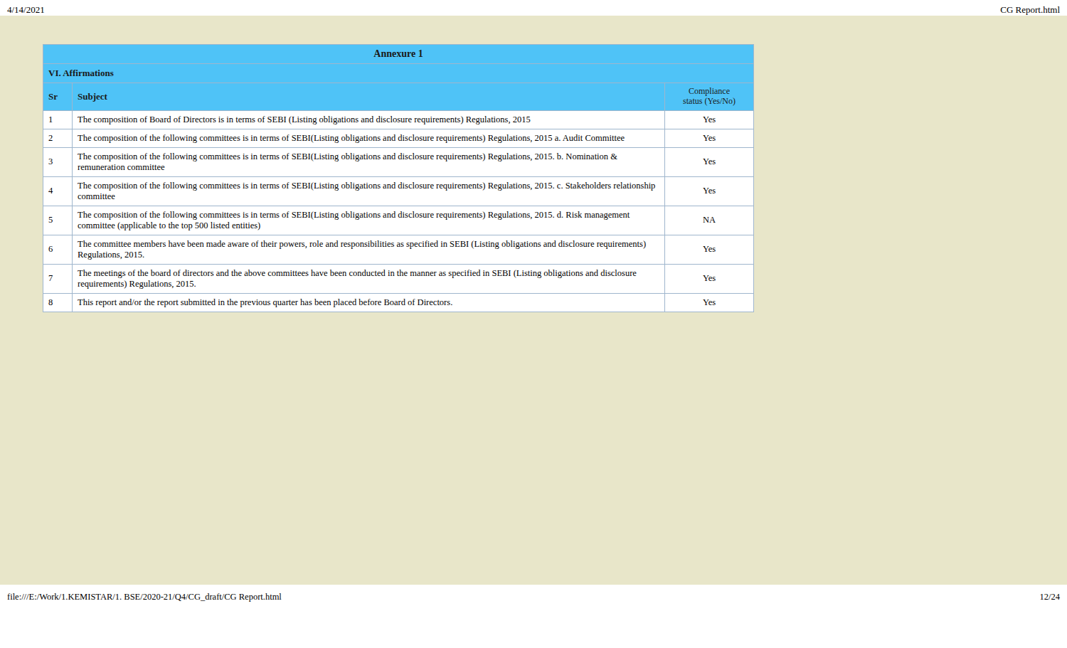4/14/2021
CG Report.html
| Annexure 1 |
| VI. Affirmations |
| Sr | Subject | Compliance status (Yes/No) |
| 1 | The composition of Board of Directors is in terms of SEBI (Listing obligations and disclosure requirements) Regulations, 2015 | Yes |
| 2 | The composition of the following committees is in terms of SEBI(Listing obligations and disclosure requirements) Regulations, 2015 a. Audit Committee | Yes |
| 3 | The composition of the following committees is in terms of SEBI(Listing obligations and disclosure requirements) Regulations, 2015. b. Nomination & remuneration committee | Yes |
| 4 | The composition of the following committees is in terms of SEBI(Listing obligations and disclosure requirements) Regulations, 2015. c. Stakeholders relationship committee | Yes |
| 5 | The composition of the following committees is in terms of SEBI(Listing obligations and disclosure requirements) Regulations, 2015. d. Risk management committee (applicable to the top 500 listed entities) | NA |
| 6 | The committee members have been made aware of their powers, role and responsibilities as specified in SEBI (Listing obligations and disclosure requirements) Regulations, 2015. | Yes |
| 7 | The meetings of the board of directors and the above committees have been conducted in the manner as specified in SEBI (Listing obligations and disclosure requirements) Regulations, 2015. | Yes |
| 8 | This report and/or the report submitted in the previous quarter has been placed before Board of Directors. | Yes |
file:///E:/Work/1.KEMISTAR/1. BSE/2020-21/Q4/CG_draft/CG Report.html
12/24